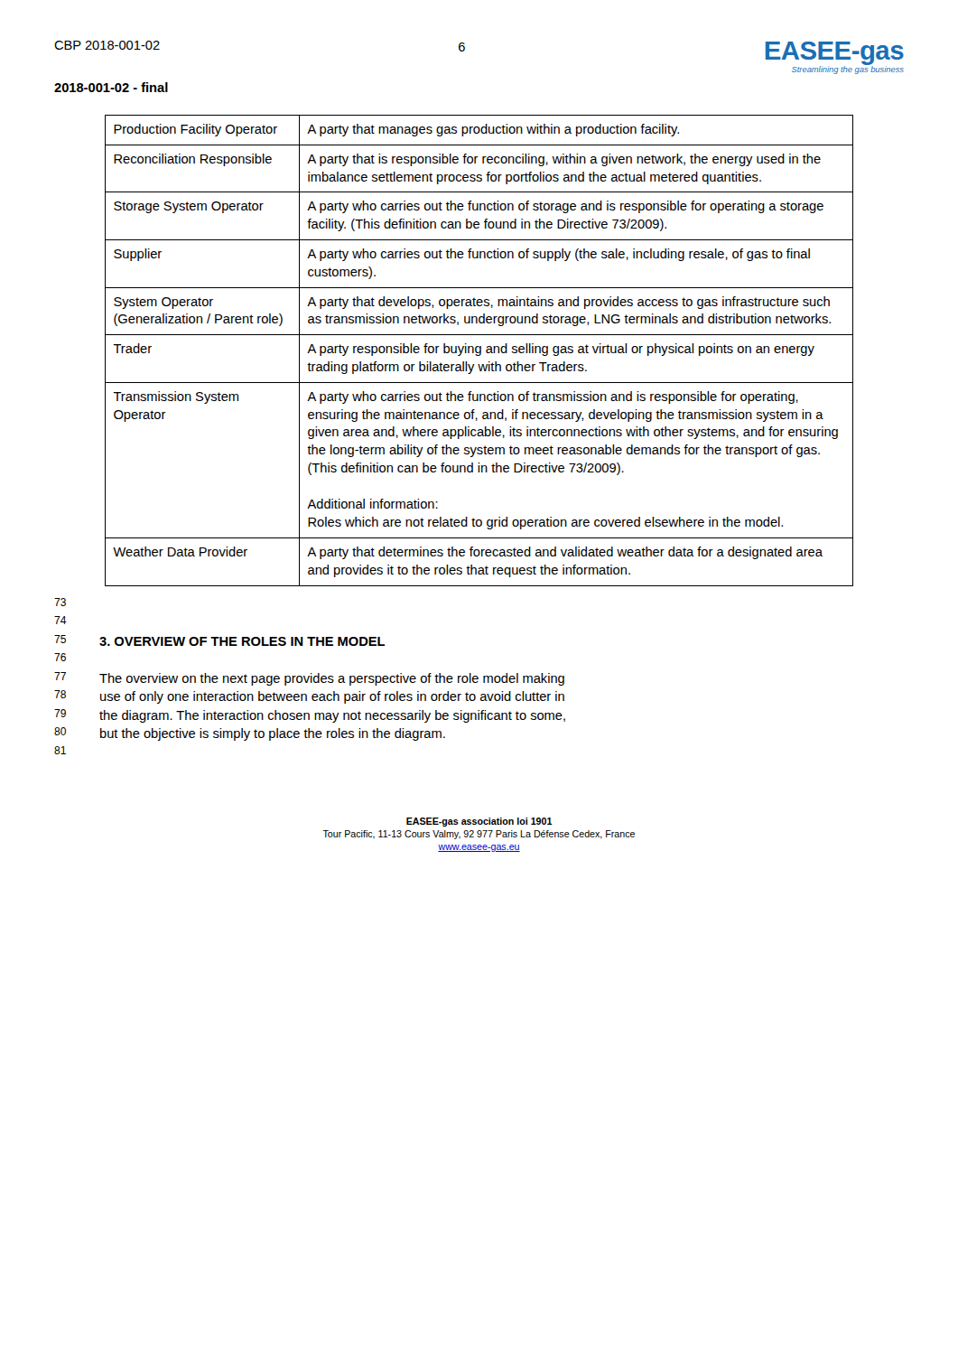CBP 2018-001-02
6
EASEE-gas
Streamlining the gas business
2018-001-02 - final
| Production Facility Operator | A party that manages gas production within a production facility. |
| Reconciliation Responsible | A party that is responsible for reconciling, within a given network, the energy used in the imbalance settlement process for portfolios and the actual metered quantities. |
| Storage System Operator | A party who carries out the function of storage and is responsible for operating a storage facility. (This definition can be found in the Directive 73/2009). |
| Supplier | A party who carries out the function of supply (the sale, including resale, of gas to final customers). |
| System Operator (Generalization / Parent role) | A party that develops, operates, maintains and provides access to gas infrastructure such as transmission networks, underground storage, LNG terminals and distribution networks. |
| Trader | A party responsible for buying and selling gas at virtual or physical points on an energy trading platform or bilaterally with other Traders. |
| Transmission System Operator | A party who carries out the function of transmission and is responsible for operating, ensuring the maintenance of, and, if necessary, developing the transmission system in a given area and, where applicable, its interconnections with other systems, and for ensuring the long-term ability of the system to meet reasonable demands for the transport of gas. (This definition can be found in the Directive 73/2009). Additional information: Roles which are not related to grid operation are covered elsewhere in the model. |
| Weather Data Provider | A party that determines the forecasted and validated weather data for a designated area and provides it to the roles that request the information. |
73
74
75
3. OVERVIEW OF THE ROLES IN THE MODEL
76
77
The overview on the next page provides a perspective of the role model making
78
use of only one interaction between each pair of roles in order to avoid clutter in
79
the diagram. The interaction chosen may not necessarily be significant to some,
80
but the objective is simply to place the roles in the diagram.
81
EASEE-gas association loi 1901
Tour Pacific, 11-13 Cours Valmy, 92 977 Paris La Défense Cedex, France
www.easee-gas.eu